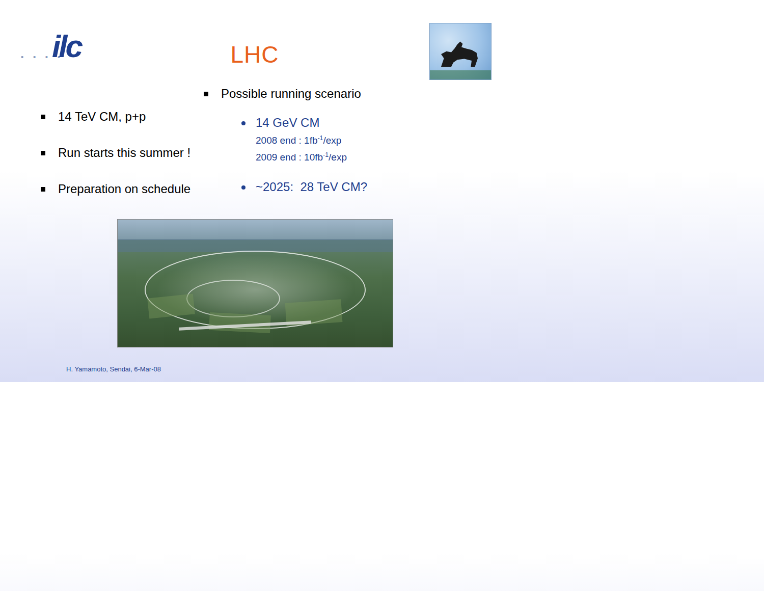· · · · ilc
LHC
14 TeV CM, p+p
Run starts this summer !
Preparation on schedule
Possible running scenario
14 GeV CM
2008 end : 1fb-1/exp
2009 end : 10fb-1/exp
~2025: 28 TeV CM?
H. Yamamoto, Sendai, 6-Mar-08